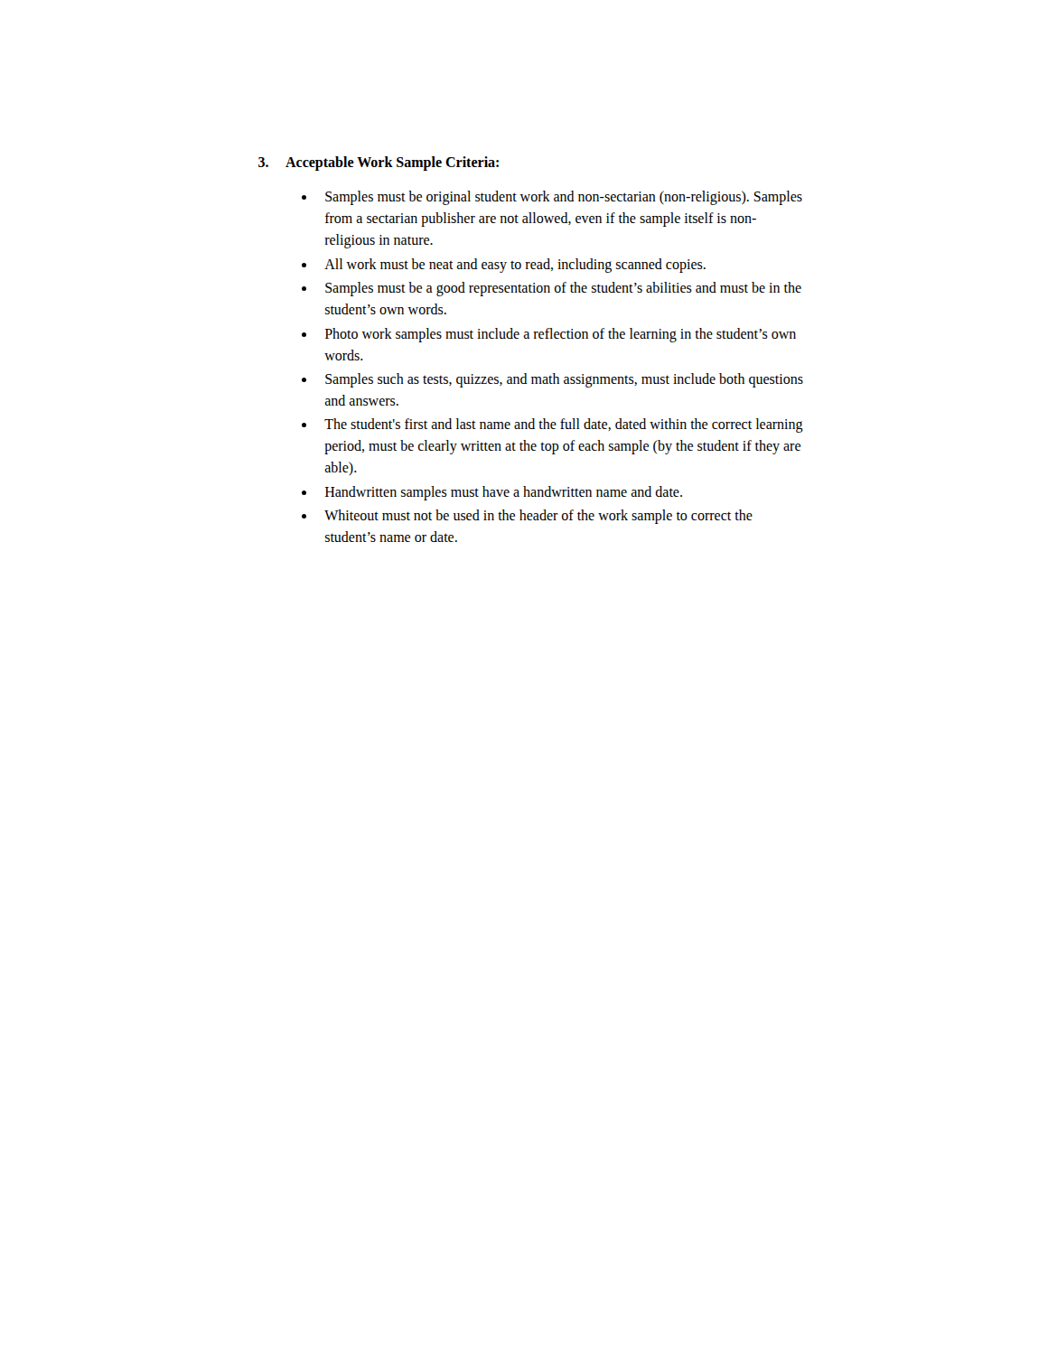Acceptable Work Sample Criteria:
Samples must be original student work and non-sectarian (non-religious). Samples from a sectarian publisher are not allowed, even if the sample itself is non-religious in nature.
All work must be neat and easy to read, including scanned copies.
Samples must be a good representation of the student’s abilities and must be in the student’s own words.
Photo work samples must include a reflection of the learning in the student’s own words.
Samples such as tests, quizzes, and math assignments, must include both questions and answers.
The student's first and last name and the full date, dated within the correct learning period, must be clearly written at the top of each sample (by the student if they are able).
Handwritten samples must have a handwritten name and date.
Whiteout must not be used in the header of the work sample to correct the student’s name or date.